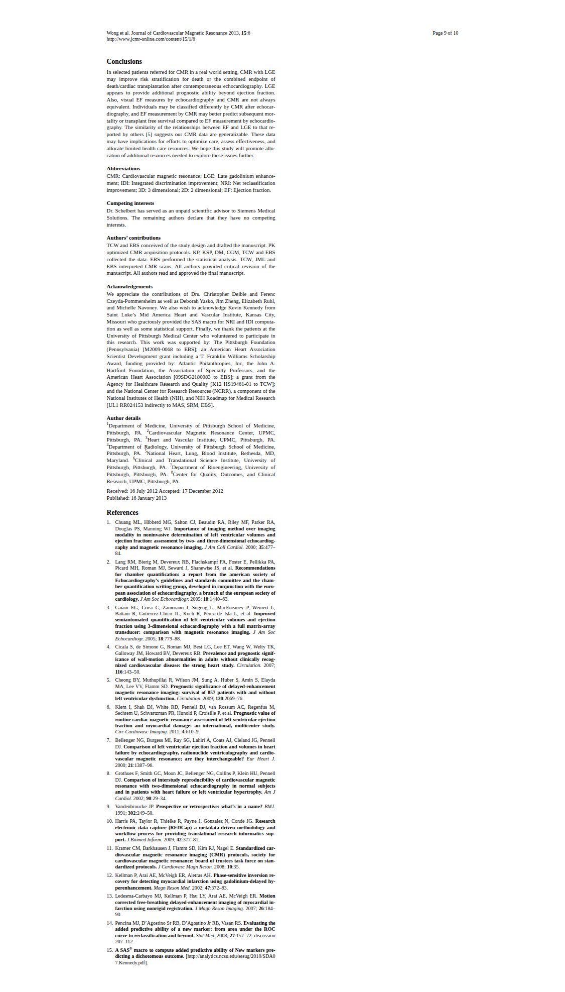Wong et al. Journal of Cardiovascular Magnetic Resonance 2013, 15:6
http://www.jcmr-online.com/content/15/1/6
Page 9 of 10
Conclusions
In selected patients referred for CMR in a real world setting, CMR with LGE may improve risk stratification for death or the combined endpoint of death/cardiac transplantation after contemporaneous echocardiography. LGE appears to provide additional prognostic ability beyond ejection fraction. Also, visual EF measures by echocardiography and CMR are not always equivalent. Individuals may be classified differently by CMR after echocardiography, and EF measurement by CMR may better predict subsequent mortality or transplant free survival compared to EF measurement by echocardiography. The similarity of the relationships between EF and LGE to that reported by others [5] suggests our CMR data are generalizable. These data may have implications for efforts to optimize care, assess effectiveness, and allocate limited health care resources. We hope this study will promote allocation of additional resources needed to explore these issues further.
Abbreviations
CMR: Cardiovascular magnetic resonance; LGE: Late gadolinium enhancement; IDI: Integrated discrimination improvement; NRI: Net reclassification improvement; 3D: 3 dimensional; 2D: 2 dimensional; EF: Ejection fraction.
Competing interests
Dr. Schelbert has served as an unpaid scientific advisor to Siemens Medical Solutions. The remaining authors declare that they have no competing interests.
Authors’ contributions
TCW and EBS conceived of the study design and drafted the manuscript. PK optimized CMR acquisition protocols. KP, KSP, DM, CGM, TCW and EBS collected the data. EBS performed the statistical analysis. TCW, JML and EBS interpreted CMR scans. All authors provided critical revision of the manuscript. All authors read and approved the final manuscript.
Acknowledgements
We appreciate the contributions of Drs. Christopher Deible and Ferenc Czeyda-Pommersheim as well as Deborah Yasko, Jim Zheng, Elizabeth Ruhl, and Michelle Navoney. We also wish to acknowledge Kevin Kennedy from Saint Luke’s Mid America Heart and Vascular Institute, Kansas City, Missouri who graciously provided the SAS macro for NRI and IDI computation as well as some statistical support. Finally, we thank the patients at the University of Pittsburgh Medical Center who volunteered to participate in this research. This work was supported by: The Pittsburgh Foundation (Pennsylvania) [M2009-0068 to EBS]; an American Heart Association Scientist Development grant including a T. Franklin Williams Scholarship Award, funding provided by: Atlantic Philanthropies, Inc, the John A. Hartford Foundation, the Association of Specialty Professors, and the American Heart Association [09SDG2180083 to EBS]; a grant from the Agency for Healthcare Research and Quality [K12 HS19461-01 to TCW]; and the National Center for Research Resources (NCRR), a component of the National Institutes of Health (NIH), and NIH Roadmap for Medical Research [UL1 RR024153 indirectly to MAS, SRM, EBS].
Author details
1Department of Medicine, University of Pittsburgh School of Medicine, Pittsburgh, PA. 2Cardiovascular Magnetic Resonance Center, UPMC, Pittsburgh, PA. 3Heart and Vascular Institute, UPMC, Pittsburgh, PA. 4Department of Radiology, University of Pittsburgh School of Medicine, Pittsburgh, PA. 5National Heart, Lung, Blood Institute, Bethesda, MD, Maryland. 6Clinical and Translational Science Institute, University of Pittsburgh, Pittsburgh, PA. 7Department of Bioengineering, University of Pittsburgh, Pittsburgh, PA. 8Center for Quality, Outcomes, and Clinical Research, UPMC, Pittsburgh, PA.
Received: 16 July 2012 Accepted: 17 December 2012
Published: 16 January 2013
References
Chuang ML, Hibberd MG, Salton CJ, Beaudin RA, Riley MF, Parker RA, Douglas PS, Manning WJ. Importance of imaging method over imaging modality in noninvasive determination of left ventricular volumes and ejection fraction: assessment by two- and three-dimensional echocardiography and magnetic resonance imaging. J Am Coll Cardiol. 2000; 35:477–84.
Lang RM, Bierig M, Devereux RB, Flachskampf FA, Foster E, Pellikka PA, Picard MH, Roman MJ, Seward J, Shanewise JS, et al. Recommendations for chamber quantification: a report from the american society of Echocardiography’s guidelines and standards committee and the chamber quantification writing group, developed in conjunction with the european association of echocardiography, a branch of the european society of cardiology. J Am Soc Echocardiogr. 2005; 18:1440–63.
Caiani EG, Corsi C, Zamorano J, Sugeng L, MacEneaney P, Weinert L, Battani R, Gutierrez-Chico JL, Koch R, Perez de Isla L, et al. Improved semiautomated quantification of left ventricular volumes and ejection fraction using 3-dimensional echocardiography with a full matrix-array transducer: comparison with magnetic resonance imaging. J Am Soc Echocardiogr. 2005; 18:779–88.
Cicala S, de Simone G, Roman MJ, Best LG, Lee ET, Wang W, Welty TK, Galloway JM, Howard BV, Devereux RB. Prevalence and prognostic significance of wall-motion abnormalities in adults without clinically recognized cardiovascular disease: the strong heart study. Circulation. 2007; 116:143–50.
Cheong BY, Muthupillai R, Wilson JM, Sung A, Huber S, Amin S, Elayda MA, Lee VV, Flamm SD. Prognostic significance of delayed-enhancement magnetic resonance imaging: survival of 857 patients with and without left ventricular dysfunction. Circulation. 2009; 120:2069–76.
Klem I, Shah DJ, White RD, Pennell DJ, van Rossum AC, Regenfus M, Sechtem U, Schvartzman PR, Hunold P, Croisille P, et al. Prognostic value of routine cardiac magnetic resonance assessment of left ventricular ejection fraction and myocardial damage: an international, multicenter study. Circ Cardiovasc Imaging. 2011; 4:610–9.
Bellenger NG, Burgess MI, Ray SG, Lahiri A, Coats AJ, Cleland JG, Pennell DJ. Comparison of left ventricular ejection fraction and volumes in heart failure by echocardiography, radionuclide ventriculography and cardiovascular magnetic resonance; are they interchangeable? Eur Heart J. 2000; 21:1387–96.
Grothues F, Smith GC, Moon JC, Bellenger NG, Collins P, Klein HU, Pennell DJ. Comparison of interstudy reproducibility of cardiovascular magnetic resonance with two-dimensional echocardiography in normal subjects and in patients with heart failure or left ventricular hypertrophy. Am J Cardiol. 2002; 90:29–34.
Vandenbroucke JP. Prospective or retrospective: what’s in a name? BMJ. 1991; 302:249–50.
Harris PA, Taylor R, Thielke R, Payne J, Gonzalez N, Conde JG. Research electronic data capture (REDCap)–a metadata-driven methodology and workflow process for providing translational research informatics support. J Biomed Inform. 2009; 42:377–81.
Kramer CM, Barkhausen J, Flamm SD, Kim RJ, Nagel E. Standardized cardiovascular magnetic resonance imaging (CMR) protocols, society for cardiovascular magnetic resonance: board of trustees task force on standardized protocols. J Cardiovasc Magn Reson. 2008; 10:35.
Kellman P, Arai AE, McVeigh ER, Aletras AH. Phase-sensitive inversion recovery for detecting myocardial infarction using gadolinium-delayed hyperenhancement. Magn Reson Med. 2002; 47:372–83.
Ledesma-Carbayo MJ, Kellman P, Hsu LY, Arai AE, McVeigh ER. Motion corrected free-breathing delayed-enhancement imaging of myocardial infarction using nonrigid registration. J Magn Reson Imaging. 2007; 26:184–90.
Pencina MJ, D’Agostino Sr RB, D’Agostino Jr RB, Vasan RS. Evaluating the added predictive ability of a new marker: from area under the ROC curve to reclassification and beyond. Stat Med. 2008; 27:157–72. discussion 207–112.
A SAS® macro to compute added predictive ability of New markers predicting a dichotomous outcome. [http://analytics.ncsu.edu/sesug/2010/SDA07.Kennedy.pdf].